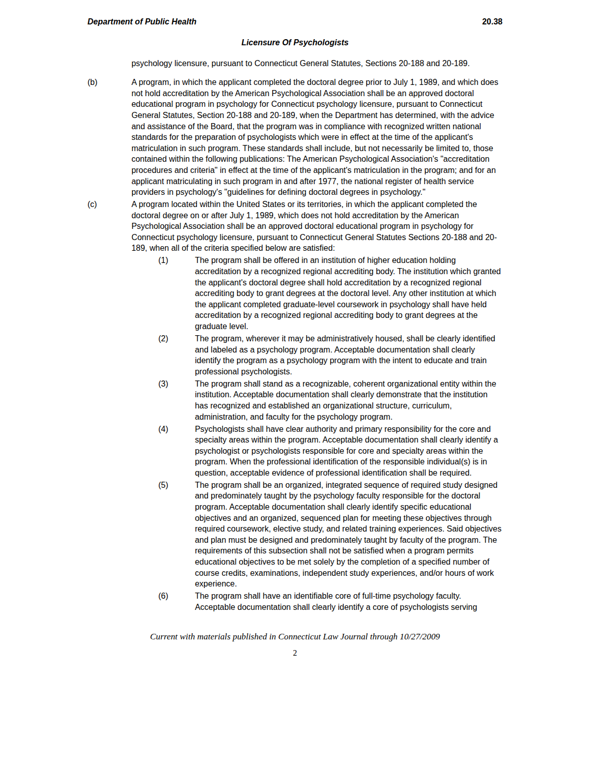Department of Public Health 20.38
Licensure Of Psychologists
psychology licensure, pursuant to Connecticut General Statutes, Sections 20-188 and 20-189.
(b) A program, in which the applicant completed the doctoral degree prior to July 1, 1989, and which does not hold accreditation by the American Psychological Association shall be an approved doctoral educational program in psychology for Connecticut psychology licensure, pursuant to Connecticut General Statutes, Section 20-188 and 20-189, when the Department has determined, with the advice and assistance of the Board, that the program was in compliance with recognized written national standards for the preparation of psychologists which were in effect at the time of the applicant's matriculation in such program. These standards shall include, but not necessarily be limited to, those contained within the following publications: The American Psychological Association's "accreditation procedures and criteria" in effect at the time of the applicant's matriculation in the program; and for an applicant matriculating in such program in and after 1977, the national register of health service providers in psychology's "guidelines for defining doctoral degrees in psychology."
(c) A program located within the United States or its territories, in which the applicant completed the doctoral degree on or after July 1, 1989, which does not hold accreditation by the American Psychological Association shall be an approved doctoral educational program in psychology for Connecticut psychology licensure, pursuant to Connecticut General Statutes Sections 20-188 and 20-189, when all of the criteria specified below are satisfied:
(1) The program shall be offered in an institution of higher education holding accreditation by a recognized regional accrediting body. The institution which granted the applicant's doctoral degree shall hold accreditation by a recognized regional accrediting body to grant degrees at the doctoral level. Any other institution at which the applicant completed graduate-level coursework in psychology shall have held accreditation by a recognized regional accrediting body to grant degrees at the graduate level.
(2) The program, wherever it may be administratively housed, shall be clearly identified and labeled as a psychology program. Acceptable documentation shall clearly identify the program as a psychology program with the intent to educate and train professional psychologists.
(3) The program shall stand as a recognizable, coherent organizational entity within the institution. Acceptable documentation shall clearly demonstrate that the institution has recognized and established an organizational structure, curriculum, administration, and faculty for the psychology program.
(4) Psychologists shall have clear authority and primary responsibility for the core and specialty areas within the program. Acceptable documentation shall clearly identify a psychologist or psychologists responsible for core and specialty areas within the program. When the professional identification of the responsible individual(s) is in question, acceptable evidence of professional identification shall be required.
(5) The program shall be an organized, integrated sequence of required study designed and predominately taught by the psychology faculty responsible for the doctoral program. Acceptable documentation shall clearly identify specific educational objectives and an organized, sequenced plan for meeting these objectives through required coursework, elective study, and related training experiences. Said objectives and plan must be designed and predominately taught by faculty of the program. The requirements of this subsection shall not be satisfied when a program permits educational objectives to be met solely by the completion of a specified number of course credits, examinations, independent study experiences, and/or hours of work experience.
(6) The program shall have an identifiable core of full-time psychology faculty. Acceptable documentation shall clearly identify a core of psychologists serving
Current with materials published in Connecticut Law Journal through 10/27/2009
2